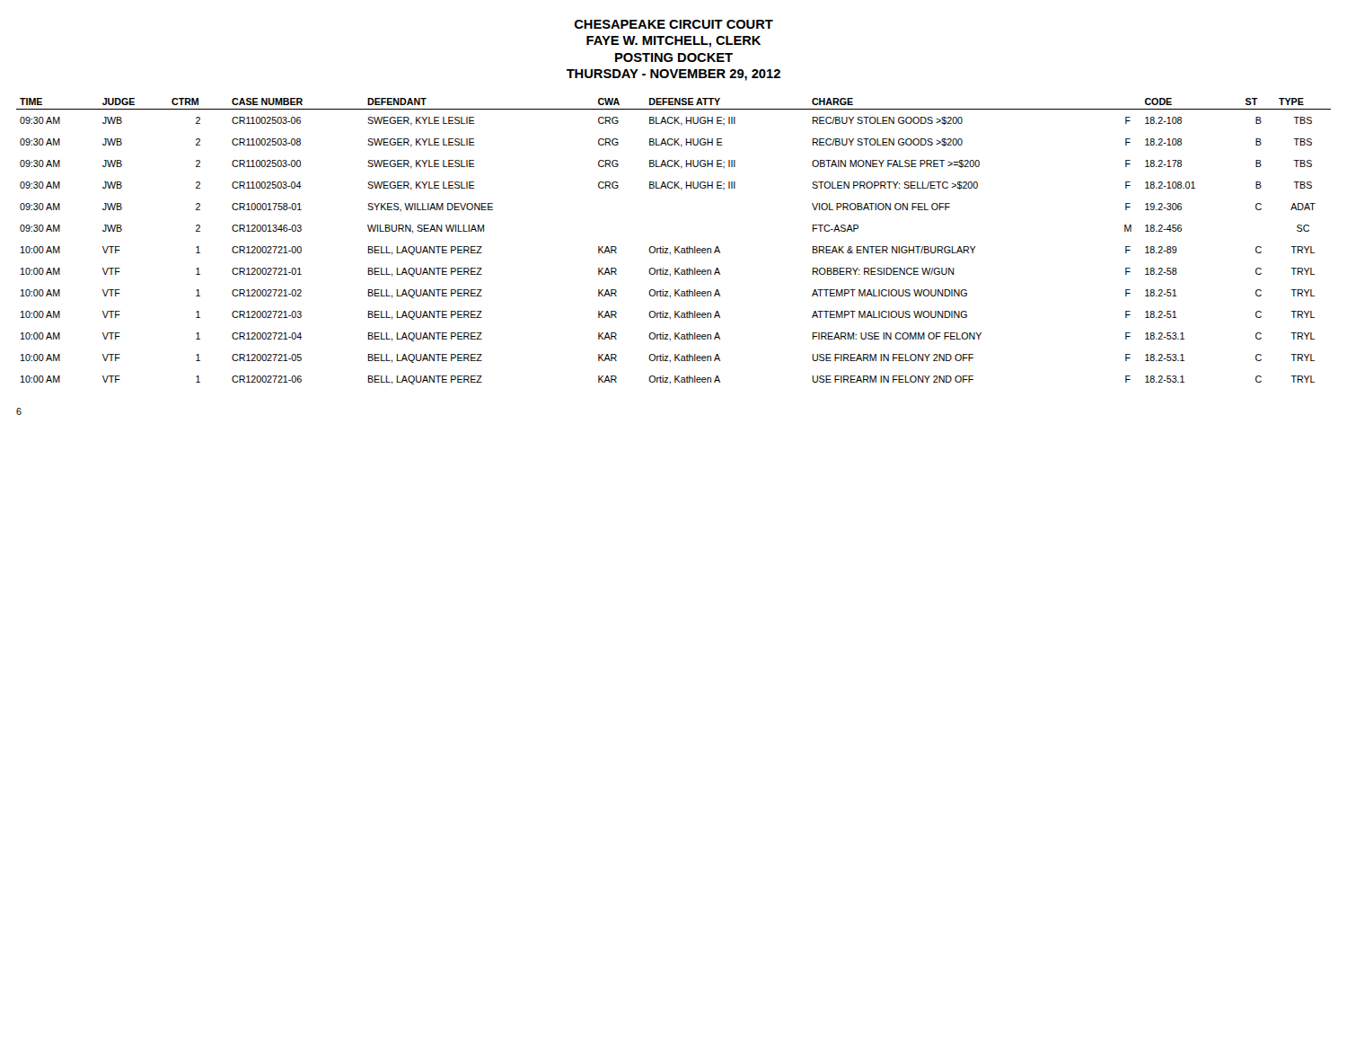CHESAPEAKE CIRCUIT COURT
FAYE W. MITCHELL, CLERK
POSTING DOCKET
THURSDAY - NOVEMBER 29, 2012
| TIME | JUDGE | CTRM | CASE NUMBER | DEFENDANT | CWA | DEFENSE ATTY | CHARGE | | CODE | ST | TYPE |
| --- | --- | --- | --- | --- | --- | --- | --- | --- | --- | --- | --- |
| 09:30 AM | JWB | 2 | CR11002503-06 | SWEGER, KYLE LESLIE | CRG | BLACK, HUGH E; III | REC/BUY STOLEN GOODS >$200 | F | 18.2-108 | B | TBS |
| 09:30 AM | JWB | 2 | CR11002503-08 | SWEGER, KYLE LESLIE | CRG | BLACK, HUGH E | REC/BUY STOLEN GOODS >$200 | F | 18.2-108 | B | TBS |
| 09:30 AM | JWB | 2 | CR11002503-00 | SWEGER, KYLE LESLIE | CRG | BLACK, HUGH E; III | OBTAIN MONEY FALSE PRET >=$200 | F | 18.2-178 | B | TBS |
| 09:30 AM | JWB | 2 | CR11002503-04 | SWEGER, KYLE LESLIE | CRG | BLACK, HUGH E; III | STOLEN PROPRTY: SELL/ETC >$200 | F | 18.2-108.01 | B | TBS |
| 09:30 AM | JWB | 2 | CR10001758-01 | SYKES, WILLIAM DEVONEE | | | VIOL PROBATION ON FEL OFF | F | 19.2-306 | C | ADAT |
| 09:30 AM | JWB | 2 | CR12001346-03 | WILBURN, SEAN WILLIAM | | | FTC-ASAP | M | 18.2-456 | | SC |
| 10:00 AM | VTF | 1 | CR12002721-00 | BELL, LAQUANTE PEREZ | KAR | Ortiz, Kathleen A | BREAK & ENTER NIGHT/BURGLARY | F | 18.2-89 | C | TRYL |
| 10:00 AM | VTF | 1 | CR12002721-01 | BELL, LAQUANTE PEREZ | KAR | Ortiz, Kathleen A | ROBBERY: RESIDENCE W/GUN | F | 18.2-58 | C | TRYL |
| 10:00 AM | VTF | 1 | CR12002721-02 | BELL, LAQUANTE PEREZ | KAR | Ortiz, Kathleen A | ATTEMPT MALICIOUS WOUNDING | F | 18.2-51 | C | TRYL |
| 10:00 AM | VTF | 1 | CR12002721-03 | BELL, LAQUANTE PEREZ | KAR | Ortiz, Kathleen A | ATTEMPT MALICIOUS WOUNDING | F | 18.2-51 | C | TRYL |
| 10:00 AM | VTF | 1 | CR12002721-04 | BELL, LAQUANTE PEREZ | KAR | Ortiz, Kathleen A | FIREARM: USE IN COMM OF FELONY | F | 18.2-53.1 | C | TRYL |
| 10:00 AM | VTF | 1 | CR12002721-05 | BELL, LAQUANTE PEREZ | KAR | Ortiz, Kathleen A | USE FIREARM IN FELONY 2ND OFF | F | 18.2-53.1 | C | TRYL |
| 10:00 AM | VTF | 1 | CR12002721-06 | BELL, LAQUANTE PEREZ | KAR | Ortiz, Kathleen A | USE FIREARM IN FELONY 2ND OFF | F | 18.2-53.1 | C | TRYL |
6